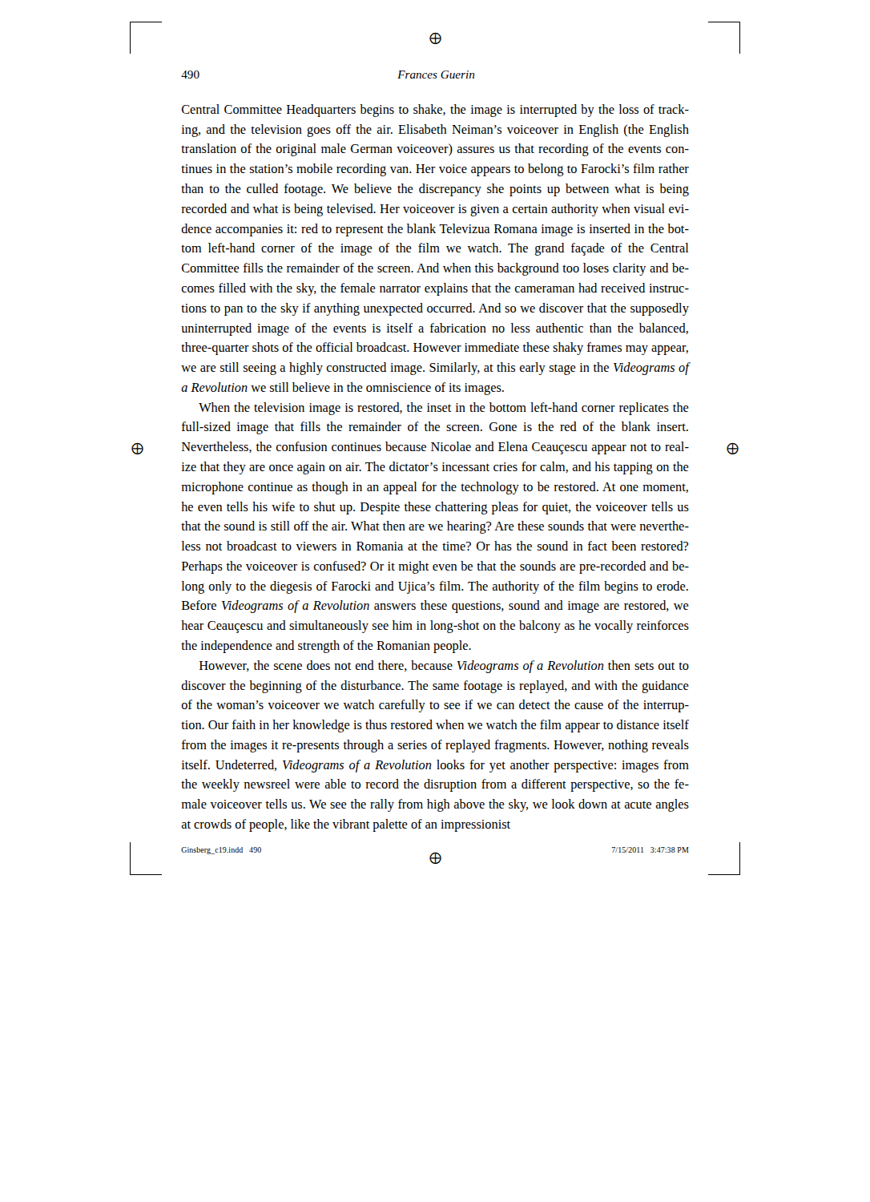⨁ ⨁ ⨁ ⨁
490 Frances Guerin
Central Committee Headquarters begins to shake, the image is interrupted by the loss of tracking, and the television goes off the air. Elisabeth Neiman’s voiceover in English (the English translation of the original male German voiceover) assures us that recording of the events continues in the station’s mobile recording van. Her voice appears to belong to Farocki’s film rather than to the culled footage. We believe the discrepancy she points up between what is being recorded and what is being televised. Her voiceover is given a certain authority when visual evidence accompanies it: red to represent the blank Televizua Romana image is inserted in the bottom left-hand corner of the image of the film we watch. The grand façade of the Central Committee fills the remainder of the screen. And when this background too loses clarity and becomes filled with the sky, the female narrator explains that the cameraman had received instructions to pan to the sky if anything unexpected occurred. And so we discover that the supposedly uninterrupted image of the events is itself a fabrication no less authentic than the balanced, three-quarter shots of the official broadcast. However immediate these shaky frames may appear, we are still seeing a highly constructed image. Similarly, at this early stage in the Videograms of a Revolution we still believe in the omniscience of its images.
When the television image is restored, the inset in the bottom left-hand corner replicates the full-sized image that fills the remainder of the screen. Gone is the red of the blank insert. Nevertheless, the confusion continues because Nicolae and Elena Ceauçescu appear not to realize that they are once again on air. The dictator’s incessant cries for calm, and his tapping on the microphone continue as though in an appeal for the technology to be restored. At one moment, he even tells his wife to shut up. Despite these chattering pleas for quiet, the voiceover tells us that the sound is still off the air. What then are we hearing? Are these sounds that were nevertheless not broadcast to viewers in Romania at the time? Or has the sound in fact been restored? Perhaps the voiceover is confused? Or it might even be that the sounds are pre-recorded and belong only to the diegesis of Farocki and Ujica’s film. The authority of the film begins to erode. Before Videograms of a Revolution answers these questions, sound and image are restored, we hear Ceauçescu and simultaneously see him in long-shot on the balcony as he vocally reinforces the independence and strength of the Romanian people.
However, the scene does not end there, because Videograms of a Revolution then sets out to discover the beginning of the disturbance. The same footage is replayed, and with the guidance of the woman’s voiceover we watch carefully to see if we can detect the cause of the interruption. Our faith in her knowledge is thus restored when we watch the film appear to distance itself from the images it re-presents through a series of replayed fragments. However, nothing reveals itself. Undeterred, Videograms of a Revolution looks for yet another perspective: images from the weekly newsreel were able to record the disruption from a different perspective, so the female voiceover tells us. We see the rally from high above the sky, we look down at acute angles at crowds of people, like the vibrant palette of an impressionist
Ginsberg_c19.indd 490 7/15/2011 3:47:38 PM